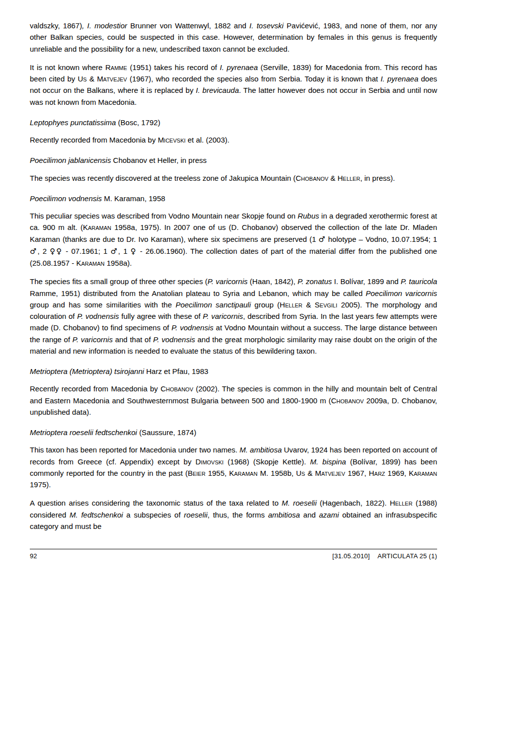valdszky, 1867), I. modestior Brunner von Wattenwyl, 1882 and I. tosevski Pavićević, 1983, and none of them, nor any other Balkan species, could be suspected in this case. However, determination by females in this genus is frequently unreliable and the possibility for a new, undescribed taxon cannot be excluded.
It is not known where Ramme (1951) takes his record of I. pyrenaea (Serville, 1839) for Macedonia from. This record has been cited by Us & Matvejev (1967), who recorded the species also from Serbia. Today it is known that I. pyrenaea does not occur on the Balkans, where it is replaced by I. brevicauda. The latter however does not occur in Serbia and until now was not known from Macedonia.
Leptophyes punctatissima (Bosc, 1792)
Recently recorded from Macedonia by Micevski et al. (2003).
Poecilimon jablanicensis Chobanov et Heller, in press
The species was recently discovered at the treeless zone of Jakupica Mountain (Chobanov & Heller, in press).
Poecilimon vodnensis M. Karaman, 1958
This peculiar species was described from Vodno Mountain near Skopje found on Rubus in a degraded xerothermic forest at ca. 900 m alt. (Karaman 1958a, 1975). In 2007 one of us (D. Chobanov) observed the collection of the late Dr. Mladen Karaman (thanks are due to Dr. Ivo Karaman), where six specimens are preserved (1 ♂ holotype – Vodno, 10.07.1954; 1 ♂, 2 ♀♀ - 07.1961; 1 ♂, 1 ♀ - 26.06.1960). The collection dates of part of the material differ from the published one (25.08.1957 - Karaman 1958a).
The species fits a small group of three other species (P. varicornis (Haan, 1842), P. zonatus I. Bolívar, 1899 and P. tauricola Ramme, 1951) distributed from the Anatolian plateau to Syria and Lebanon, which may be called Poecilimon varicornis group and has some similarities with the Poecilimon sanctipauli group (Heller & Sevgili 2005). The morphology and colouration of P. vodnensis fully agree with these of P. varicornis, described from Syria. In the last years few attempts were made (D. Chobanov) to find specimens of P. vodnensis at Vodno Mountain without a success. The large distance between the range of P. varicornis and that of P. vodnensis and the great morphologic similarity may raise doubt on the origin of the material and new information is needed to evaluate the status of this bewildering taxon.
Metrioptera (Metrioptera) tsirojanni Harz et Pfau, 1983
Recently recorded from Macedonia by Chobanov (2002). The species is common in the hilly and mountain belt of Central and Eastern Macedonia and Southwesternmost Bulgaria between 500 and 1800-1900 m (Chobanov 2009a, D. Chobanov, unpublished data).
Metrioptera roeselii fedtschenkoi (Saussure, 1874)
This taxon has been reported for Macedonia under two names. M. ambitiosa Uvarov, 1924 has been reported on account of records from Greece (cf. Appendix) except by Dimovski (1968) (Skopje Kettle). M. bispina (Bolívar, 1899) has been commonly reported for the country in the past (Beier 1955, Karaman M. 1958b, Us & Matvejev 1967, Harz 1969, Karaman 1975).
A question arises considering the taxonomic status of the taxa related to M. roeselii (Hagenbach, 1822). Heller (1988) considered M. fedtschenkoi a subspecies of roeselii, thus, the forms ambitiosa and azami obtained an infrasubspecific category and must be
92 [31.05.2010] ARTICULATA 25 (1)